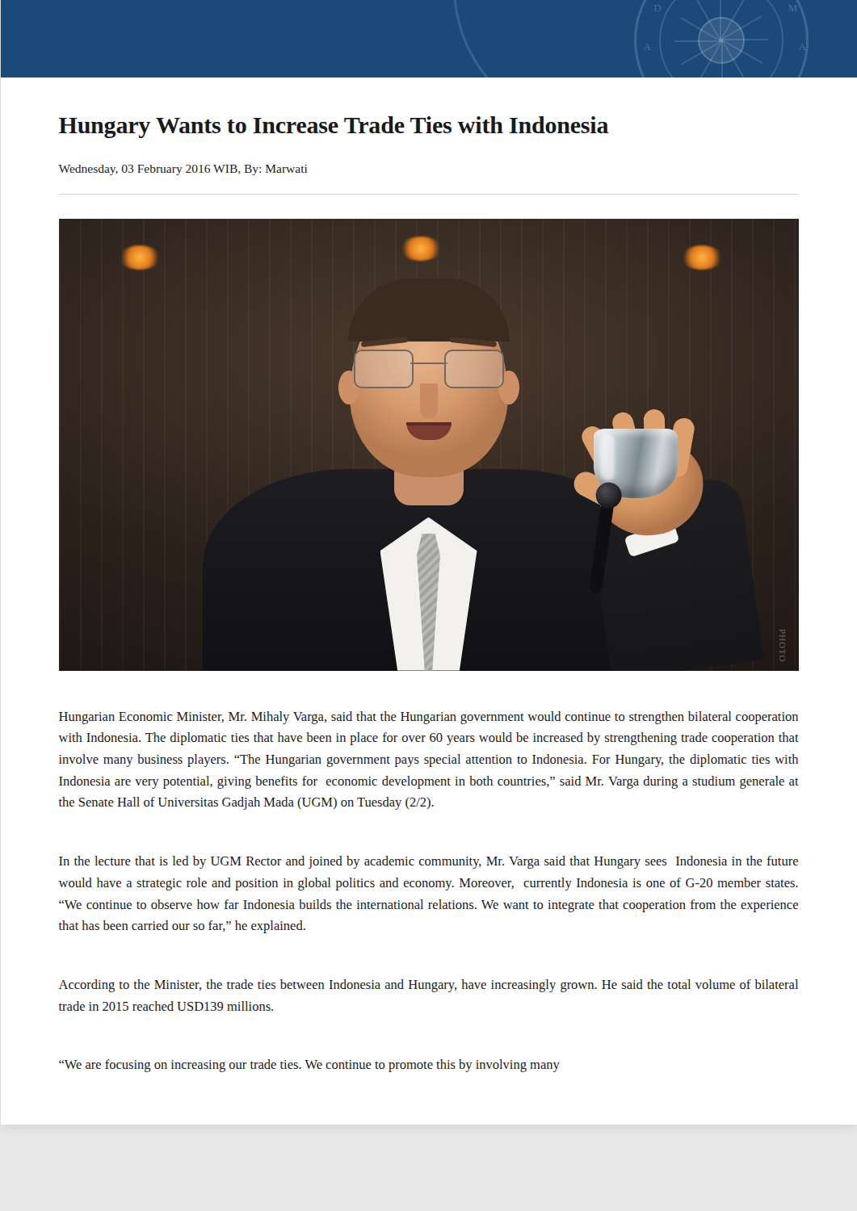U G M A D J A H M A D A
Hungary Wants to Increase Trade Ties with Indonesia
Wednesday, 03 February 2016 WIB, By: Marwati
PHOTO
Hungarian Economic Minister, Mr. Mihaly Varga, said that the Hungarian government would continue to strengthen bilateral cooperation with Indonesia. The diplomatic ties that have been in place for over 60 years would be increased by strengthening trade cooperation that involve many business players. “The Hungarian government pays special attention to Indonesia. For Hungary, the diplomatic ties with Indonesia are very potential, giving benefits for economic development in both countries,” said Mr. Varga during a studium generale at the Senate Hall of Universitas Gadjah Mada (UGM) on Tuesday (2/2).
In the lecture that is led by UGM Rector and joined by academic community, Mr. Varga said that Hungary sees Indonesia in the future would have a strategic role and position in global politics and economy. Moreover, currently Indonesia is one of G-20 member states. “We continue to observe how far Indonesia builds the international relations. We want to integrate that cooperation from the experience that has been carried our so far,” he explained.
According to the Minister, the trade ties between Indonesia and Hungary, have increasingly grown. He said the total volume of bilateral trade in 2015 reached USD139 millions.
“We are focusing on increasing our trade ties. We continue to promote this by involving many